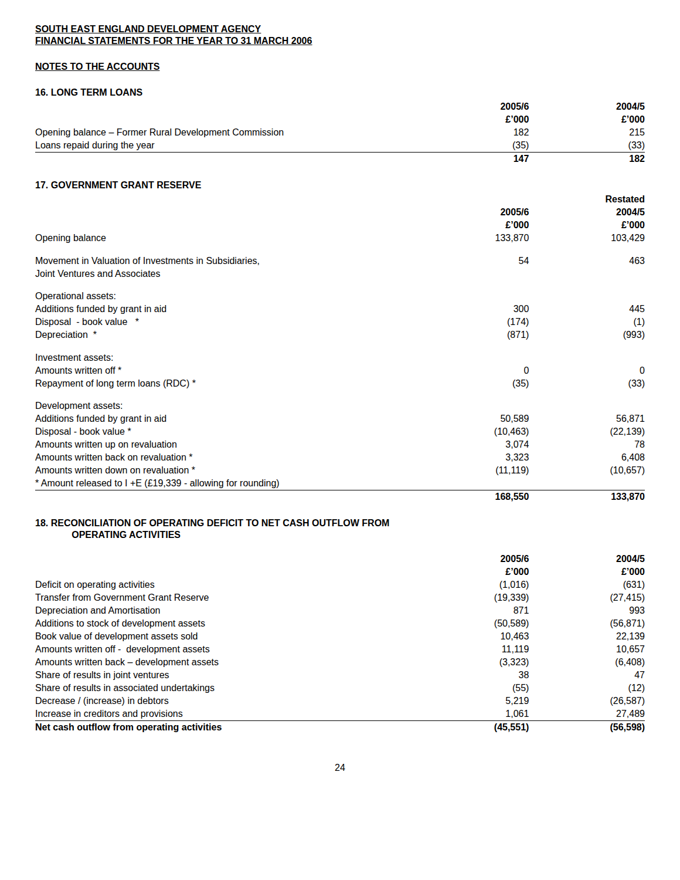SOUTH EAST ENGLAND DEVELOPMENT AGENCY
FINANCIAL STATEMENTS FOR THE YEAR TO 31 MARCH 2006
NOTES TO THE ACCOUNTS
16. LONG TERM LOANS
| | 2005/6 | 2004/5 |
| | £’000 | £’000 |
| Opening balance – Former Rural Development Commission | 182 | 215 |
| Loans repaid during the year | (35) | (33) |
| | 147 | 182 |
17. GOVERNMENT GRANT RESERVE
| | | Restated |
| | 2005/6 | 2004/5 |
| | £’000 | £’000 |
| Opening balance | 133,870 | 103,429 |
| Movement in Valuation of Investments in Subsidiaries, | 54 | 463 |
| Joint Ventures and Associates | | |
| Operational assets: | | |
| Additions funded by grant in aid | 300 | 445 |
| Disposal - book value * | (174) | (1) |
| Depreciation * | (871) | (993) |
| Investment assets: | | |
| Amounts written off * | 0 | 0 |
| Repayment of long term loans (RDC) * | (35) | (33) |
| Development assets: | | |
| Additions funded by grant in aid | 50,589 | 56,871 |
| Disposal - book value * | (10,463) | (22,139) |
| Amounts written up on revaluation | 3,074 | 78 |
| Amounts written back on revaluation * | 3,323 | 6,408 |
| Amounts written down on revaluation * | (11,119) | (10,657) |
| * Amount released to I +E (£19,339 - allowing for rounding) | | |
| | 168,550 | 133,870 |
18. RECONCILIATION OF OPERATING DEFICIT TO NET CASH OUTFLOW FROM
OPERATING ACTIVITIES
| | 2005/6 | 2004/5 |
| | £’000 | £’000 |
| Deficit on operating activities | (1,016) | (631) |
| Transfer from Government Grant Reserve | (19,339) | (27,415) |
| Depreciation and Amortisation | 871 | 993 |
| Additions to stock of development assets | (50,589) | (56,871) |
| Book value of development assets sold | 10,463 | 22,139 |
| Amounts written off - development assets | 11,119 | 10,657 |
| Amounts written back – development assets | (3,323) | (6,408) |
| Share of results in joint ventures | 38 | 47 |
| Share of results in associated undertakings | (55) | (12) |
| Decrease / (increase) in debtors | 5,219 | (26,587) |
| Increase in creditors and provisions | 1,061 | 27,489 |
| Net cash outflow from operating activities | (45,551) | (56,598) |
24